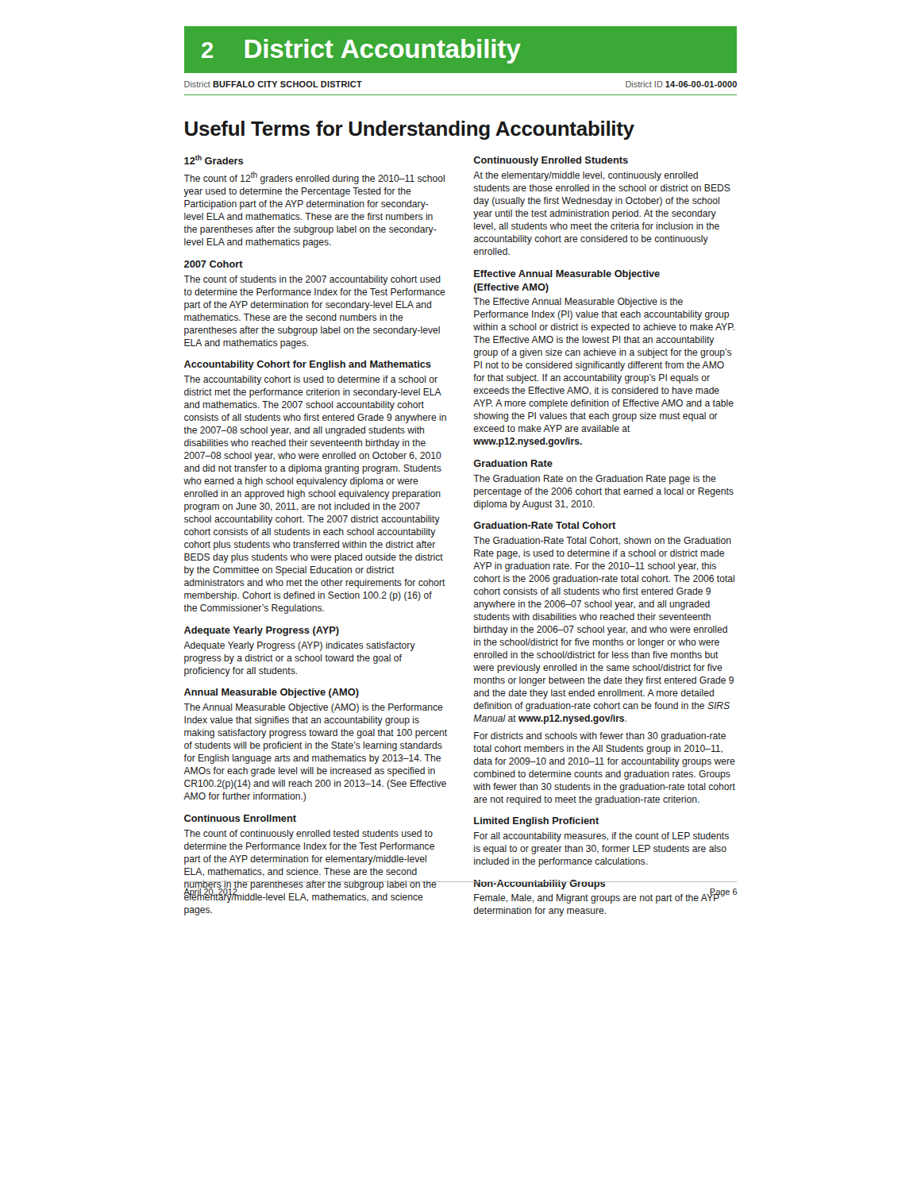2
District Accountability
District BUFFALO CITY SCHOOL DISTRICT
District ID 14-06-00-01-0000
Useful Terms for Understanding Accountability
12th Graders
The count of 12th graders enrolled during the 2010–11 school year used to determine the Percentage Tested for the Participation part of the AYP determination for secondary-level ELA and mathematics. These are the first numbers in the parentheses after the subgroup label on the secondary-level ELA and mathematics pages.
2007 Cohort
The count of students in the 2007 accountability cohort used to determine the Performance Index for the Test Performance part of the AYP determination for secondary-level ELA and mathematics. These are the second numbers in the parentheses after the subgroup label on the secondary-level ELA and mathematics pages.
Accountability Cohort for English and Mathematics
The accountability cohort is used to determine if a school or district met the performance criterion in secondary-level ELA and mathematics. The 2007 school accountability cohort consists of all students who first entered Grade 9 anywhere in the 2007–08 school year, and all ungraded students with disabilities who reached their seventeenth birthday in the 2007–08 school year, who were enrolled on October 6, 2010 and did not transfer to a diploma granting program. Students who earned a high school equivalency diploma or were enrolled in an approved high school equivalency preparation program on June 30, 2011, are not included in the 2007 school accountability cohort. The 2007 district accountability cohort consists of all students in each school accountability cohort plus students who transferred within the district after BEDS day plus students who were placed outside the district by the Committee on Special Education or district administrators and who met the other requirements for cohort membership. Cohort is defined in Section 100.2 (p) (16) of the Commissioner’s Regulations.
Adequate Yearly Progress (AYP)
Adequate Yearly Progress (AYP) indicates satisfactory progress by a district or a school toward the goal of proficiency for all students.
Annual Measurable Objective (AMO)
The Annual Measurable Objective (AMO) is the Performance Index value that signifies that an accountability group is making satisfactory progress toward the goal that 100 percent of students will be proficient in the State’s learning standards for English language arts and mathematics by 2013–14. The AMOs for each grade level will be increased as specified in CR100.2(p)(14) and will reach 200 in 2013–14. (See Effective AMO for further information.)
Continuous Enrollment
The count of continuously enrolled tested students used to determine the Performance Index for the Test Performance part of the AYP determination for elementary/middle-level ELA, mathematics, and science. These are the second numbers in the parentheses after the subgroup label on the elementary/middle-level ELA, mathematics, and science pages.
Continuously Enrolled Students
At the elementary/middle level, continuously enrolled students are those enrolled in the school or district on BEDS day (usually the first Wednesday in October) of the school year until the test administration period. At the secondary level, all students who meet the criteria for inclusion in the accountability cohort are considered to be continuously enrolled.
Effective Annual Measurable Objective
(Effective AMO)
The Effective Annual Measurable Objective is the Performance Index (PI) value that each accountability group within a school or district is expected to achieve to make AYP. The Effective AMO is the lowest PI that an accountability group of a given size can achieve in a subject for the group’s PI not to be considered significantly different from the AMO for that subject. If an accountability group’s PI equals or exceeds the Effective AMO, it is considered to have made AYP. A more complete definition of Effective AMO and a table showing the PI values that each group size must equal or exceed to make AYP are available at www.p12.nysed.gov/irs.
Graduation Rate
The Graduation Rate on the Graduation Rate page is the percentage of the 2006 cohort that earned a local or Regents diploma by August 31, 2010.
Graduation-Rate Total Cohort
The Graduation-Rate Total Cohort, shown on the Graduation Rate page, is used to determine if a school or district made AYP in graduation rate. For the 2010–11 school year, this cohort is the 2006 graduation-rate total cohort. The 2006 total cohort consists of all students who first entered Grade 9 anywhere in the 2006–07 school year, and all ungraded students with disabilities who reached their seventeenth birthday in the 2006–07 school year, and who were enrolled in the school/district for five months or longer or who were enrolled in the school/district for less than five months but were previously enrolled in the same school/district for five months or longer between the date they first entered Grade 9 and the date they last ended enrollment. A more detailed definition of graduation-rate cohort can be found in the SIRS Manual at www.p12.nysed.gov/irs.
For districts and schools with fewer than 30 graduation-rate total cohort members in the All Students group in 2010–11, data for 2009–10 and 2010–11 for accountability groups were combined to determine counts and graduation rates. Groups with fewer than 30 students in the graduation-rate total cohort are not required to meet the graduation-rate criterion.
Limited English Proficient
For all accountability measures, if the count of LEP students is equal to or greater than 30, former LEP students are also included in the performance calculations.
Non-Accountability Groups
Female, Male, and Migrant groups are not part of the AYP determination for any measure.
April 20, 2012
Page 6